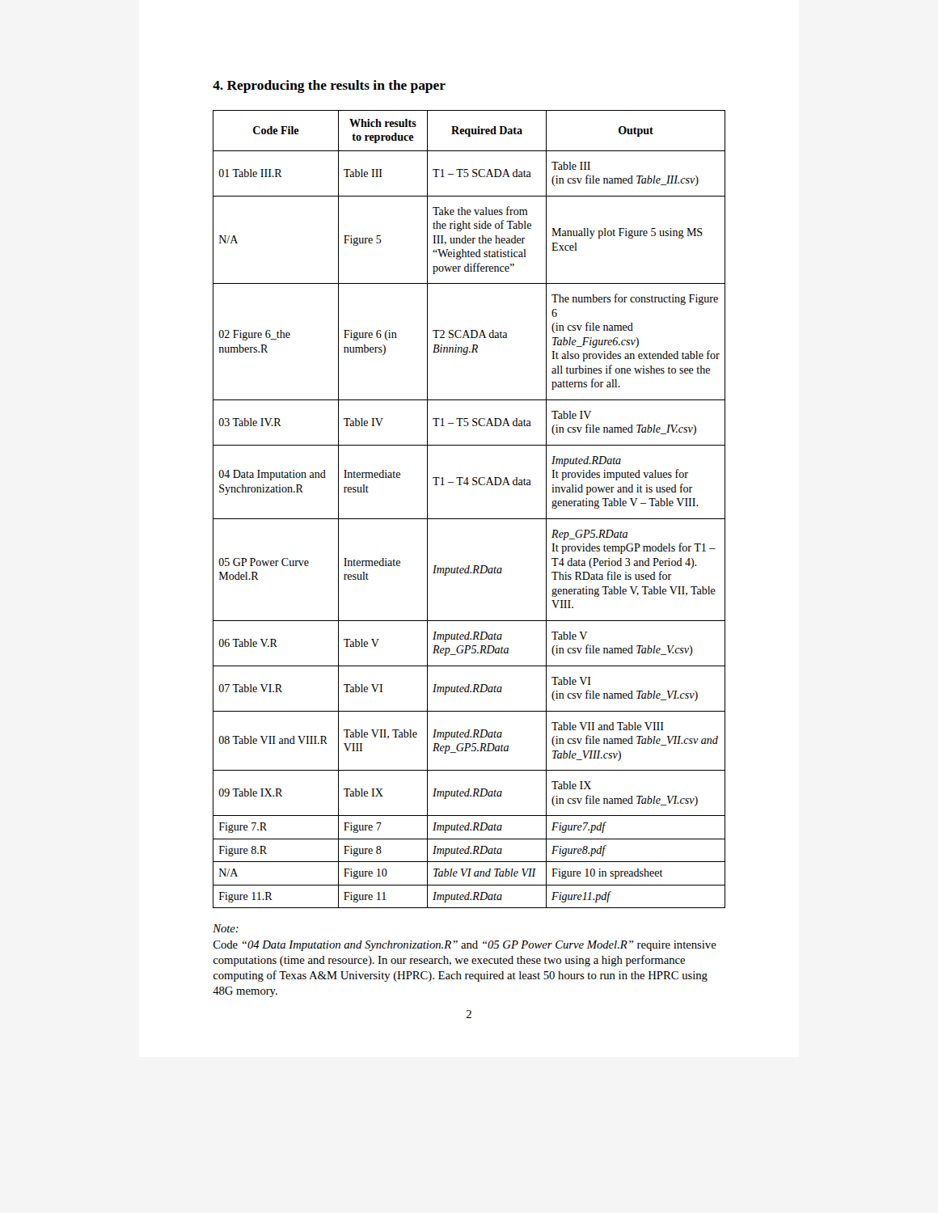4. Reproducing the results in the paper
| Code File | Which results to reproduce | Required Data | Output |
| --- | --- | --- | --- |
| 01 Table III.R | Table III | T1 – T5 SCADA data | Table III (in csv file named Table_III.csv ) |
| N/A | Figure 5 | Take the values from the right side of Table III, under the header “Weighted statistical power difference” | Manually plot Figure 5 using MS Excel |
| 02 Figure 6_the numbers.R | Figure 6 (in numbers) | T2 SCADA data Binning.R | The numbers for constructing Figure 6 (in csv file named Table_Figure6.csv ) It also provides an extended table for all turbines if one wishes to see the patterns for all. |
| 03 Table IV.R | Table IV | T1 – T5 SCADA data | Table IV (in csv file named Table_IV.csv ) |
| 04 Data Imputation and Synchronization.R | Intermediate result | T1 – T4 SCADA data | Imputed.RData It provides imputed values for invalid power and it is used for generating Table V – Table VIII. |
| 05 GP Power Curve Model.R | Intermediate result | Imputed.RData | Rep_GP5.RData It provides tempGP models for T1 – T4 data (Period 3 and Period 4). This RData file is used for generating Table V, Table VII, Table VIII. |
| 06 Table V.R | Table V | Imputed.RData Rep_GP5.RData | Table V (in csv file named Table_V.csv ) |
| 07 Table VI.R | Table VI | Imputed.RData | Table VI (in csv file named Table_VI.csv ) |
| 08 Table VII and VIII.R | Table VII, Table VIII | Imputed.RData Rep_GP5.RData | Table VII and Table VIII (in csv file named Table_VII.csv and Table_VIII.csv ) |
| 09 Table IX.R | Table IX | Imputed.RData | Table IX (in csv file named Table_VI.csv ) |
| Figure 7.R | Figure 7 | Imputed.RData | Figure7.pdf |
| Figure 8.R | Figure 8 | Imputed.RData | Figure8.pdf |
| N/A | Figure 10 | Table VI and Table VII | Figure 10 in spreadsheet |
| Figure 11.R | Figure 11 | Imputed.RData | Figure11.pdf |
Note:
Code “04 Data Imputation and Synchronization.R” and “05 GP Power Curve Model.R” require intensive computations (time and resource). In our research, we executed these two using a high performance computing of Texas A&M University (HPRC). Each required at least 50 hours to run in the HPRC using 48G memory.
2